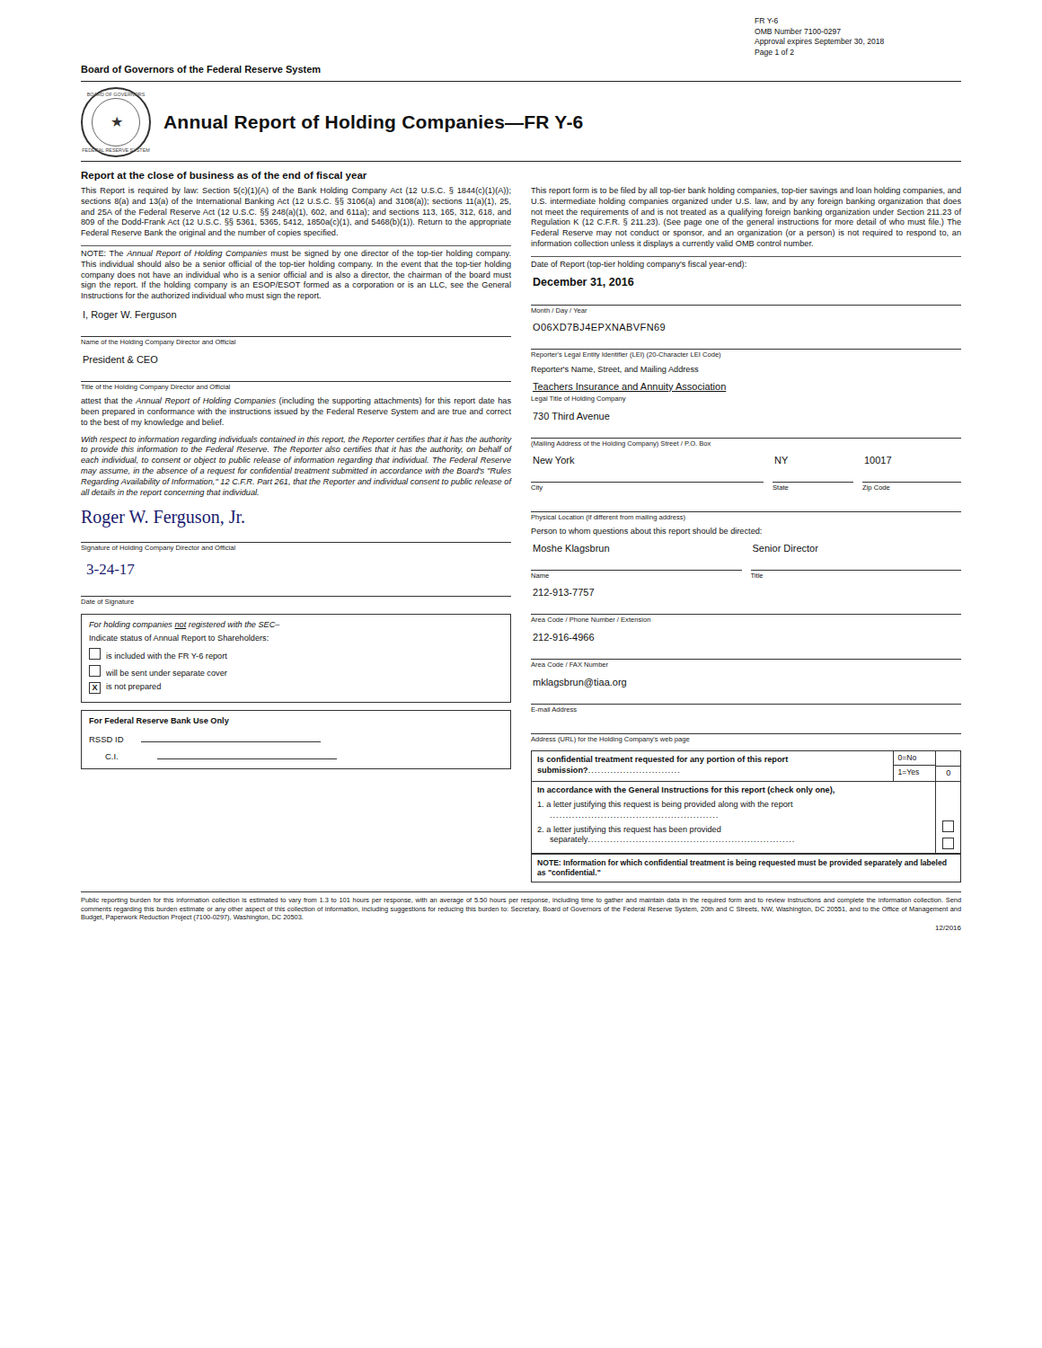FR Y-6
OMB Number 7100-0297
Approval expires September 30, 2018
Page 1 of 2
Board of Governors of the Federal Reserve System
BOARD OF GOVERNORS FEDERAL RESERVE SYSTEM
★
Annual Report of Holding Companies—FR Y-6
Report at the close of business as of the end of fiscal year
This Report is required by law: Section 5(c)(1)(A) of the Bank Holding Company Act (12 U.S.C. § 1844(c)(1)(A)); sections 8(a) and 13(a) of the International Banking Act (12 U.S.C. §§ 3106(a) and 3108(a)); sections 11(a)(1), 25, and 25A of the Federal Reserve Act (12 U.S.C. §§ 248(a)(1), 602, and 611a); and sections 113, 165, 312, 618, and 809 of the Dodd-Frank Act (12 U.S.C. §§ 5361, 5365, 5412, 1850a(c)(1), and 5468(b)(1)). Return to the appropriate Federal Reserve Bank the original and the number of copies specified.
NOTE: The Annual Report of Holding Companies must be signed by one director of the top-tier holding company. This individual should also be a senior official of the top-tier holding company. In the event that the top-tier holding company does not have an individual who is a senior official and is also a director, the chairman of the board must sign the report. If the holding company is an ESOP/ESOT formed as a corporation or is an LLC, see the General Instructions for the authorized individual who must sign the report.
I, Roger W. Ferguson
Name of the Holding Company Director and Official
President & CEO
Title of the Holding Company Director and Official
attest that the Annual Report of Holding Companies (including the supporting attachments) for this report date has been prepared in conformance with the instructions issued by the Federal Reserve System and are true and correct to the best of my knowledge and belief.
With respect to information regarding individuals contained in this report, the Reporter certifies that it has the authority to provide this information to the Federal Reserve. The Reporter also certifies that it has the authority, on behalf of each individual, to consent or object to public release of information regarding that individual. The Federal Reserve may assume, in the absence of a request for confidential treatment submitted in accordance with the Board's "Rules Regarding Availability of Information," 12 C.F.R. Part 261, that the Reporter and individual consent to public release of all details in the report concerning that individual.
Roger W. Ferguson, Jr.
Signature of Holding Company Director and Official
3-24-17
Date of Signature
For holding companies not registered with the SEC–
Indicate status of Annual Report to Shareholders:
is included with the FR Y-6 report
will be sent under separate cover
Xis not prepared
For Federal Reserve Bank Use Only
RSSD ID
C.I.
This report form is to be filed by all top-tier bank holding companies, top-tier savings and loan holding companies, and U.S. intermediate holding companies organized under U.S. law, and by any foreign banking organization that does not meet the requirements of and is not treated as a qualifying foreign banking organization under Section 211.23 of Regulation K (12 C.F.R. § 211.23). (See page one of the general instructions for more detail of who must file.) The Federal Reserve may not conduct or sponsor, and an organization (or a person) is not required to respond to, an information collection unless it displays a currently valid OMB control number.
Date of Report (top-tier holding company's fiscal year-end):
December 31, 2016
Month / Day / Year
O06XD7BJ4EPXNABVFN69
Reporter's Legal Entity Identifier (LEI) (20-Character LEI Code)
Reporter's Name, Street, and Mailing Address
Teachers Insurance and Annuity Association
Legal Title of Holding Company
730 Third Avenue
(Mailing Address of the Holding Company) Street / P.O. Box
New York
City
NY
State
10017
Zip Code
Physical Location (if different from mailing address)
Person to whom questions about this report should be directed:
Moshe Klagsbrun
Name
Senior Director
Title
212-913-7757
Area Code / Phone Number / Extension
212-916-4966
Area Code / FAX Number
mklagsbrun@tiaa.org
E-mail Address
Address (URL) for the Holding Company's web page
Is confidential treatment requested for any portion of this report submission?.............................
0=No
1=Yes
0
In accordance with the General Instructions for this report (check only one),
1. a letter justifying this request is being provided along with the report .....................................................
2. a letter justifying this request has been provided separately.................................................................
NOTE: Information for which confidential treatment is being requested must be provided separately and labeled as "confidential."
Public reporting burden for this information collection is estimated to vary from 1.3 to 101 hours per response, with an average of 5.50 hours per response, including time to gather and maintain data in the required form and to review instructions and complete the information collection. Send comments regarding this burden estimate or any other aspect of this collection of information, including suggestions for reducing this burden to: Secretary, Board of Governors of the Federal Reserve System, 20th and C Streets, NW, Washington, DC 20551, and to the Office of Management and Budget, Paperwork Reduction Project (7100-0297), Washington, DC 20503.
12/2016